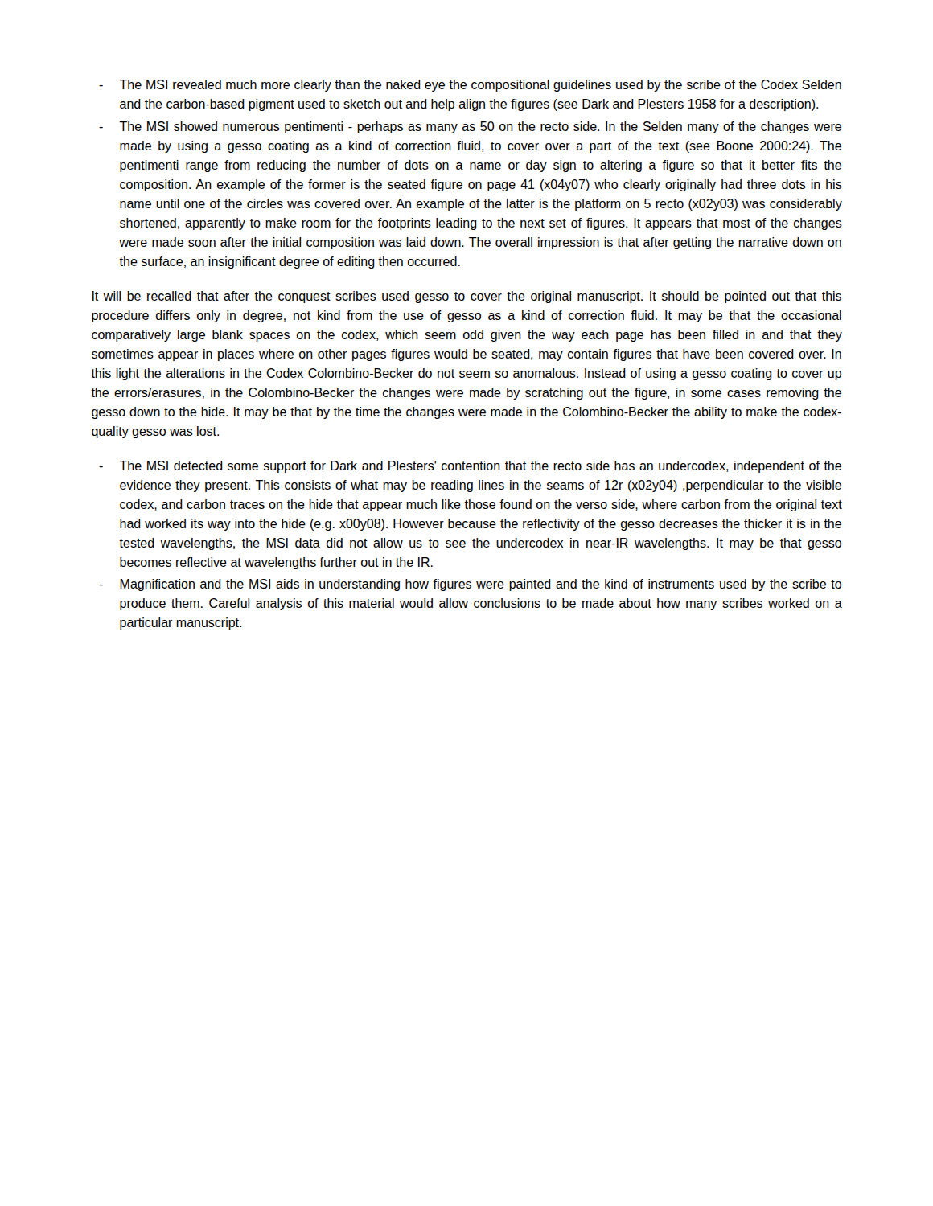The MSI revealed much more clearly than the naked eye the compositional guidelines used by the scribe of the Codex Selden and the carbon-based pigment used to sketch out and help align the figures (see Dark and Plesters 1958 for a description).
The MSI showed numerous pentimenti - perhaps as many as 50 on the recto side. In the Selden many of the changes were made by using a gesso coating as a kind of correction fluid, to cover over a part of the text (see Boone 2000:24). The pentimenti range from reducing the number of dots on a name or day sign to altering a figure so that it better fits the composition. An example of the former is the seated figure on page 41 (x04y07) who clearly originally had three dots in his name until one of the circles was covered over. An example of the latter is the platform on 5 recto (x02y03) was considerably shortened, apparently to make room for the footprints leading to the next set of figures. It appears that most of the changes were made soon after the initial composition was laid down. The overall impression is that after getting the narrative down on the surface, an insignificant degree of editing then occurred.
It will be recalled that after the conquest scribes used gesso to cover the original manuscript. It should be pointed out that this procedure differs only in degree, not kind from the use of gesso as a kind of correction fluid. It may be that the occasional comparatively large blank spaces on the codex, which seem odd given the way each page has been filled in and that they sometimes appear in places where on other pages figures would be seated, may contain figures that have been covered over. In this light the alterations in the Codex Colombino-Becker do not seem so anomalous. Instead of using a gesso coating to cover up the errors/erasures, in the Colombino-Becker the changes were made by scratching out the figure, in some cases removing the gesso down to the hide. It may be that by the time the changes were made in the Colombino-Becker the ability to make the codex-quality gesso was lost.
The MSI detected some support for Dark and Plesters' contention that the recto side has an undercodex, independent of the evidence they present. This consists of what may be reading lines in the seams of 12r (x02y04) ,perpendicular to the visible codex, and carbon traces on the hide that appear much like those found on the verso side, where carbon from the original text had worked its way into the hide (e.g. x00y08). However because the reflectivity of the gesso decreases the thicker it is in the tested wavelengths, the MSI data did not allow us to see the undercodex in near-IR wavelengths. It may be that gesso becomes reflective at wavelengths further out in the IR.
Magnification and the MSI aids in understanding how figures were painted and the kind of instruments used by the scribe to produce them. Careful analysis of this material would allow conclusions to be made about how many scribes worked on a particular manuscript.